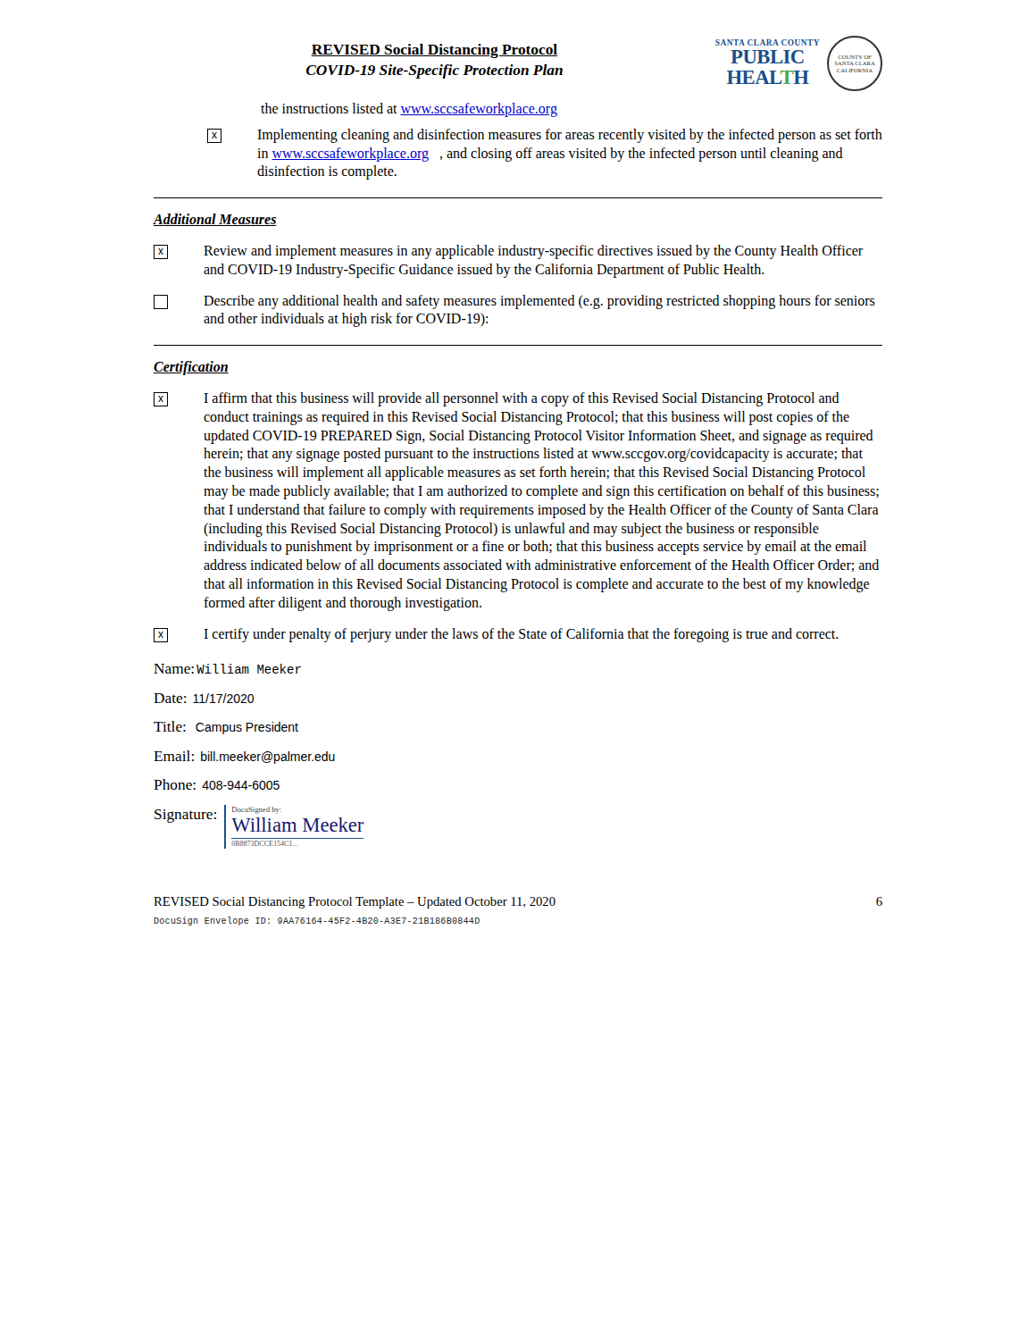REVISED Social Distancing Protocol
COVID-19 Site-Specific Protection Plan
SANTA CLARA COUNTY
PUBLIC
HEALTH
COUNTY OF
SANTA CLARA
CALIFORNIA
the instructions listed at www.sccsafeworkplace.org
x
Implementing cleaning and disinfection measures for areas recently visited by the infected person as set forth in www.sccsafeworkplace.org , and closing off areas visited by the infected person until cleaning and disinfection is complete.
Additional Measures
x
Review and implement measures in any applicable industry-specific directives issued by the County Health Officer and COVID-19 Industry-Specific Guidance issued by the California Department of Public Health.
Describe any additional health and safety measures implemented (e.g. providing restricted shopping hours for seniors and other individuals at high risk for COVID-19):
Certification
x
I affirm that this business will provide all personnel with a copy of this Revised Social Distancing Protocol and conduct trainings as required in this Revised Social Distancing Protocol; that this business will post copies of the updated COVID-19 PREPARED Sign, Social Distancing Protocol Visitor Information Sheet, and signage as required herein; that any signage posted pursuant to the instructions listed at www.sccgov.org/covidcapacity is accurate; that the business will implement all applicable measures as set forth herein; that this Revised Social Distancing Protocol may be made publicly available; that I am authorized to complete and sign this certification on behalf of this business; that I understand that failure to comply with requirements imposed by the Health Officer of the County of Santa Clara (including this Revised Social Distancing Protocol) is unlawful and may subject the business or responsible individuals to punishment by imprisonment or a fine or both; that this business accepts service by email at the email address indicated below of all documents associated with administrative enforcement of the Health Officer Order; and that all information in this Revised Social Distancing Protocol is complete and accurate to the best of my knowledge formed after diligent and thorough investigation.
x
I certify under penalty of perjury under the laws of the State of California that the foregoing is true and correct.
Name: William Meeker
Date: 11/17/2020
Title: Campus President
Email: bill.meeker@palmer.edu
Phone: 408-944-6005
Signature:
DocuSigned by:
William Meeker
0B8873DCCE154C1...
REVISED Social Distancing Protocol Template – Updated October 11, 2020
6
DocuSign Envelope ID: 9AA76164-45F2-4B20-A3E7-21B186B0844D